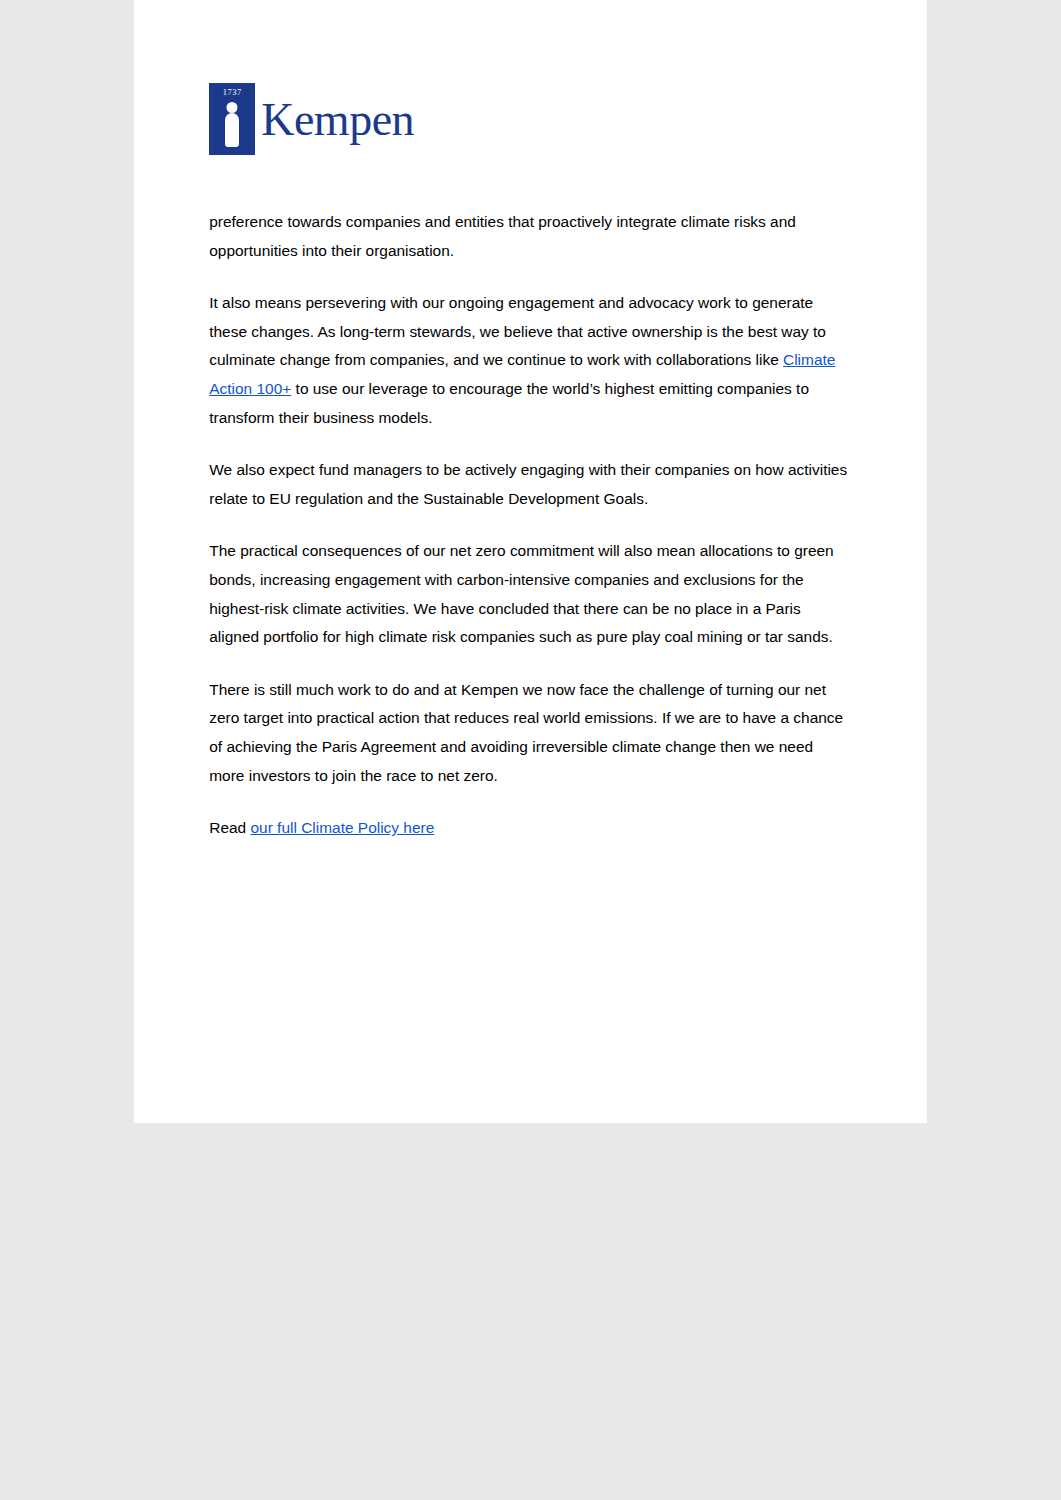1737
Kempen
preference towards companies and entities that proactively integrate climate risks and opportunities into their organisation.
It also means persevering with our ongoing engagement and advocacy work to generate these changes. As long-term stewards, we believe that active ownership is the best way to culminate change from companies, and we continue to work with collaborations like Climate Action 100+ to use our leverage to encourage the world’s highest emitting companies to transform their business models.
We also expect fund managers to be actively engaging with their companies on how activities relate to EU regulation and the Sustainable Development Goals.
The practical consequences of our net zero commitment will also mean allocations to green bonds, increasing engagement with carbon-intensive companies and exclusions for the highest-risk climate activities. We have concluded that there can be no place in a Paris aligned portfolio for high climate risk companies such as pure play coal mining or tar sands.
There is still much work to do and at Kempen we now face the challenge of turning our net zero target into practical action that reduces real world emissions. If we are to have a chance of achieving the Paris Agreement and avoiding irreversible climate change then we need more investors to join the race to net zero.
Read our full Climate Policy here